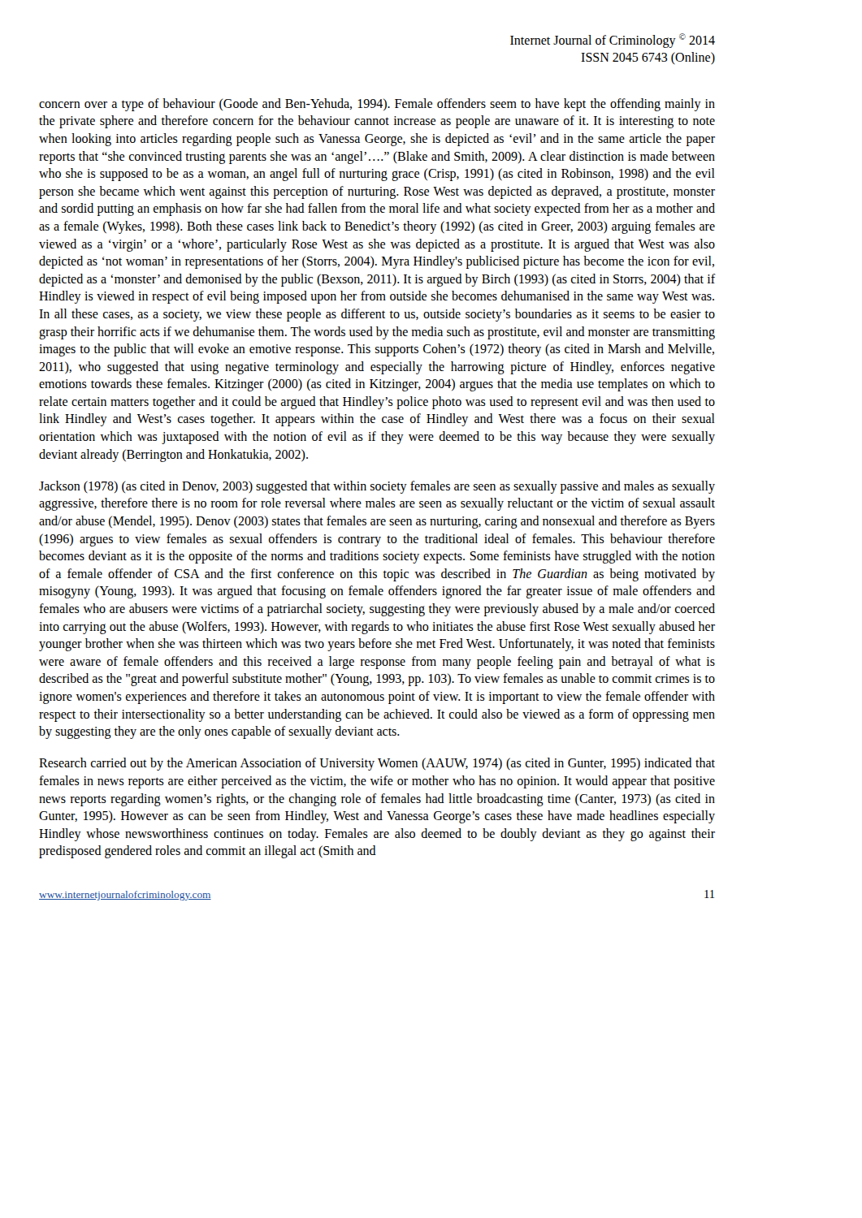Internet Journal of Criminology © 2014 ISSN 2045 6743 (Online)
concern over a type of behaviour (Goode and Ben-Yehuda, 1994). Female offenders seem to have kept the offending mainly in the private sphere and therefore concern for the behaviour cannot increase as people are unaware of it. It is interesting to note when looking into articles regarding people such as Vanessa George, she is depicted as ‘evil’ and in the same article the paper reports that “she convinced trusting parents she was an ‘angel’….” (Blake and Smith, 2009). A clear distinction is made between who she is supposed to be as a woman, an angel full of nurturing grace (Crisp, 1991) (as cited in Robinson, 1998) and the evil person she became which went against this perception of nurturing. Rose West was depicted as depraved, a prostitute, monster and sordid putting an emphasis on how far she had fallen from the moral life and what society expected from her as a mother and as a female (Wykes, 1998). Both these cases link back to Benedict’s theory (1992) (as cited in Greer, 2003) arguing females are viewed as a ‘virgin’ or a ‘whore’, particularly Rose West as she was depicted as a prostitute. It is argued that West was also depicted as ‘not woman’ in representations of her (Storrs, 2004). Myra Hindley's publicised picture has become the icon for evil, depicted as a ‘monster’ and demonised by the public (Bexson, 2011). It is argued by Birch (1993) (as cited in Storrs, 2004) that if Hindley is viewed in respect of evil being imposed upon her from outside she becomes dehumanised in the same way West was. In all these cases, as a society, we view these people as different to us, outside society’s boundaries as it seems to be easier to grasp their horrific acts if we dehumanise them. The words used by the media such as prostitute, evil and monster are transmitting images to the public that will evoke an emotive response. This supports Cohen’s (1972) theory (as cited in Marsh and Melville, 2011), who suggested that using negative terminology and especially the harrowing picture of Hindley, enforces negative emotions towards these females. Kitzinger (2000) (as cited in Kitzinger, 2004) argues that the media use templates on which to relate certain matters together and it could be argued that Hindley’s police photo was used to represent evil and was then used to link Hindley and West’s cases together. It appears within the case of Hindley and West there was a focus on their sexual orientation which was juxtaposed with the notion of evil as if they were deemed to be this way because they were sexually deviant already (Berrington and Honkatukia, 2002).
Jackson (1978) (as cited in Denov, 2003) suggested that within society females are seen as sexually passive and males as sexually aggressive, therefore there is no room for role reversal where males are seen as sexually reluctant or the victim of sexual assault and/or abuse (Mendel, 1995). Denov (2003) states that females are seen as nurturing, caring and nonsexual and therefore as Byers (1996) argues to view females as sexual offenders is contrary to the traditional ideal of females. This behaviour therefore becomes deviant as it is the opposite of the norms and traditions society expects. Some feminists have struggled with the notion of a female offender of CSA and the first conference on this topic was described in The Guardian as being motivated by misogyny (Young, 1993). It was argued that focusing on female offenders ignored the far greater issue of male offenders and females who are abusers were victims of a patriarchal society, suggesting they were previously abused by a male and/or coerced into carrying out the abuse (Wolfers, 1993). However, with regards to who initiates the abuse first Rose West sexually abused her younger brother when she was thirteen which was two years before she met Fred West. Unfortunately, it was noted that feminists were aware of female offenders and this received a large response from many people feeling pain and betrayal of what is described as the "great and powerful substitute mother" (Young, 1993, pp. 103). To view females as unable to commit crimes is to ignore women's experiences and therefore it takes an autonomous point of view. It is important to view the female offender with respect to their intersectionality so a better understanding can be achieved. It could also be viewed as a form of oppressing men by suggesting they are the only ones capable of sexually deviant acts.
Research carried out by the American Association of University Women (AAUW, 1974) (as cited in Gunter, 1995) indicated that females in news reports are either perceived as the victim, the wife or mother who has no opinion. It would appear that positive news reports regarding women’s rights, or the changing role of females had little broadcasting time (Canter, 1973) (as cited in Gunter, 1995). However as can be seen from Hindley, West and Vanessa George’s cases these have made headlines especially Hindley whose newsworthiness continues on today. Females are also deemed to be doubly deviant as they go against their predisposed gendered roles and commit an illegal act (Smith and
www.internetjournalofcriminology.com 11